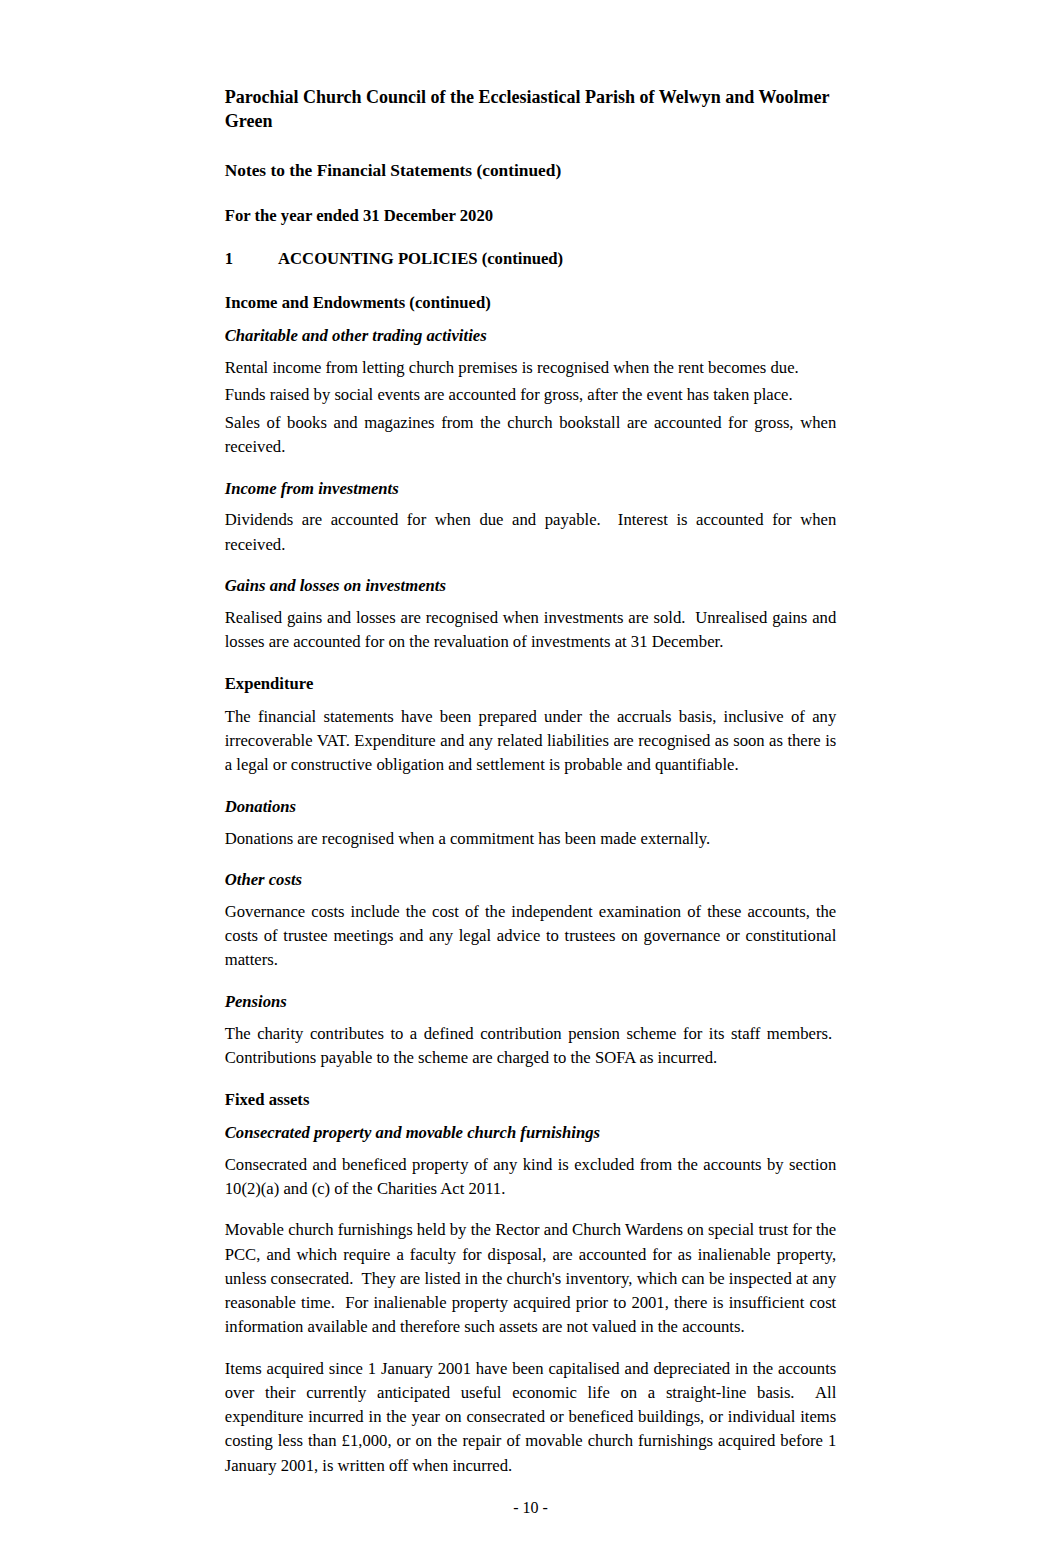Parochial Church Council of the Ecclesiastical Parish of Welwyn and Woolmer Green
Notes to the Financial Statements (continued)
For the year ended 31 December 2020
1 ACCOUNTING POLICIES (continued)
Income and Endowments (continued)
Charitable and other trading activities
Rental income from letting church premises is recognised when the rent becomes due.
Funds raised by social events are accounted for gross, after the event has taken place.
Sales of books and magazines from the church bookstall are accounted for gross, when received.
Income from investments
Dividends are accounted for when due and payable. Interest is accounted for when received.
Gains and losses on investments
Realised gains and losses are recognised when investments are sold. Unrealised gains and losses are accounted for on the revaluation of investments at 31 December.
Expenditure
The financial statements have been prepared under the accruals basis, inclusive of any irrecoverable VAT. Expenditure and any related liabilities are recognised as soon as there is a legal or constructive obligation and settlement is probable and quantifiable.
Donations
Donations are recognised when a commitment has been made externally.
Other costs
Governance costs include the cost of the independent examination of these accounts, the costs of trustee meetings and any legal advice to trustees on governance or constitutional matters.
Pensions
The charity contributes to a defined contribution pension scheme for its staff members. Contributions payable to the scheme are charged to the SOFA as incurred.
Fixed assets
Consecrated property and movable church furnishings
Consecrated and beneficed property of any kind is excluded from the accounts by section 10(2)(a) and (c) of the Charities Act 2011.
Movable church furnishings held by the Rector and Church Wardens on special trust for the PCC, and which require a faculty for disposal, are accounted for as inalienable property, unless consecrated. They are listed in the church's inventory, which can be inspected at any reasonable time. For inalienable property acquired prior to 2001, there is insufficient cost information available and therefore such assets are not valued in the accounts.
Items acquired since 1 January 2001 have been capitalised and depreciated in the accounts over their currently anticipated useful economic life on a straight-line basis. All expenditure incurred in the year on consecrated or beneficed buildings, or individual items costing less than £1,000, or on the repair of movable church furnishings acquired before 1 January 2001, is written off when incurred.
- 10 -